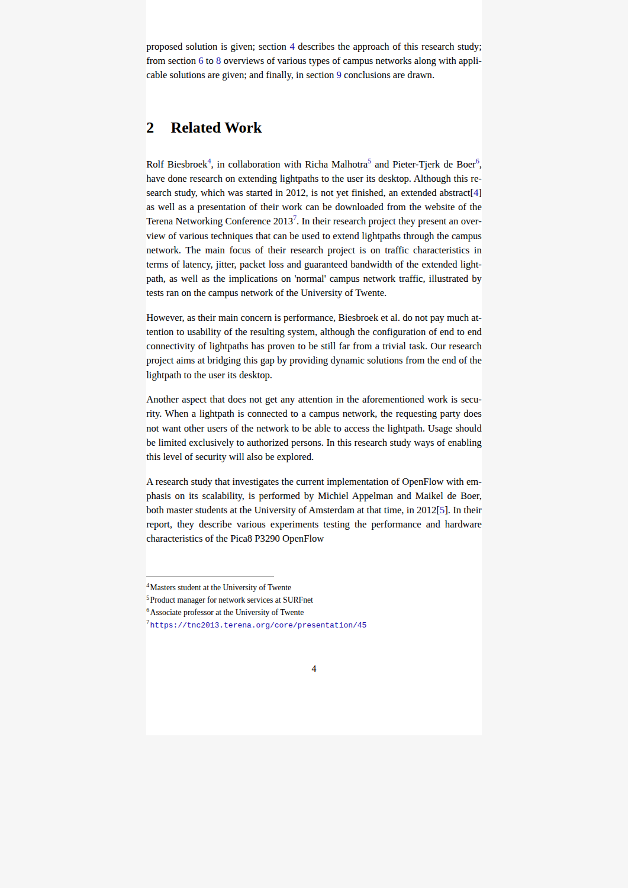proposed solution is given; section 4 describes the approach of this research study; from section 6 to 8 overviews of various types of campus networks along with applicable solutions are given; and finally, in section 9 conclusions are drawn.
2 Related Work
Rolf Biesbroek4, in collaboration with Richa Malhotra5 and Pieter-Tjerk de Boer6, have done research on extending lightpaths to the user its desktop. Although this research study, which was started in 2012, is not yet finished, an extended abstract[4] as well as a presentation of their work can be downloaded from the website of the Terena Networking Conference 20137. In their research project they present an overview of various techniques that can be used to extend lightpaths through the campus network. The main focus of their research project is on traffic characteristics in terms of latency, jitter, packet loss and guaranteed bandwidth of the extended lightpath, as well as the implications on 'normal' campus network traffic, illustrated by tests ran on the campus network of the University of Twente.
However, as their main concern is performance, Biesbroek et al. do not pay much attention to usability of the resulting system, although the configuration of end to end connectivity of lightpaths has proven to be still far from a trivial task. Our research project aims at bridging this gap by providing dynamic solutions from the end of the lightpath to the user its desktop.
Another aspect that does not get any attention in the aforementioned work is security. When a lightpath is connected to a campus network, the requesting party does not want other users of the network to be able to access the lightpath. Usage should be limited exclusively to authorized persons. In this research study ways of enabling this level of security will also be explored.
A research study that investigates the current implementation of OpenFlow with emphasis on its scalability, is performed by Michiel Appelman and Maikel de Boer, both master students at the University of Amsterdam at that time, in 2012[5]. In their report, they describe various experiments testing the performance and hardware characteristics of the Pica8 P3290 OpenFlow
4Masters student at the University of Twente
5Product manager for network services at SURFnet
6Associate professor at the University of Twente
7https://tnc2013.terena.org/core/presentation/45
4